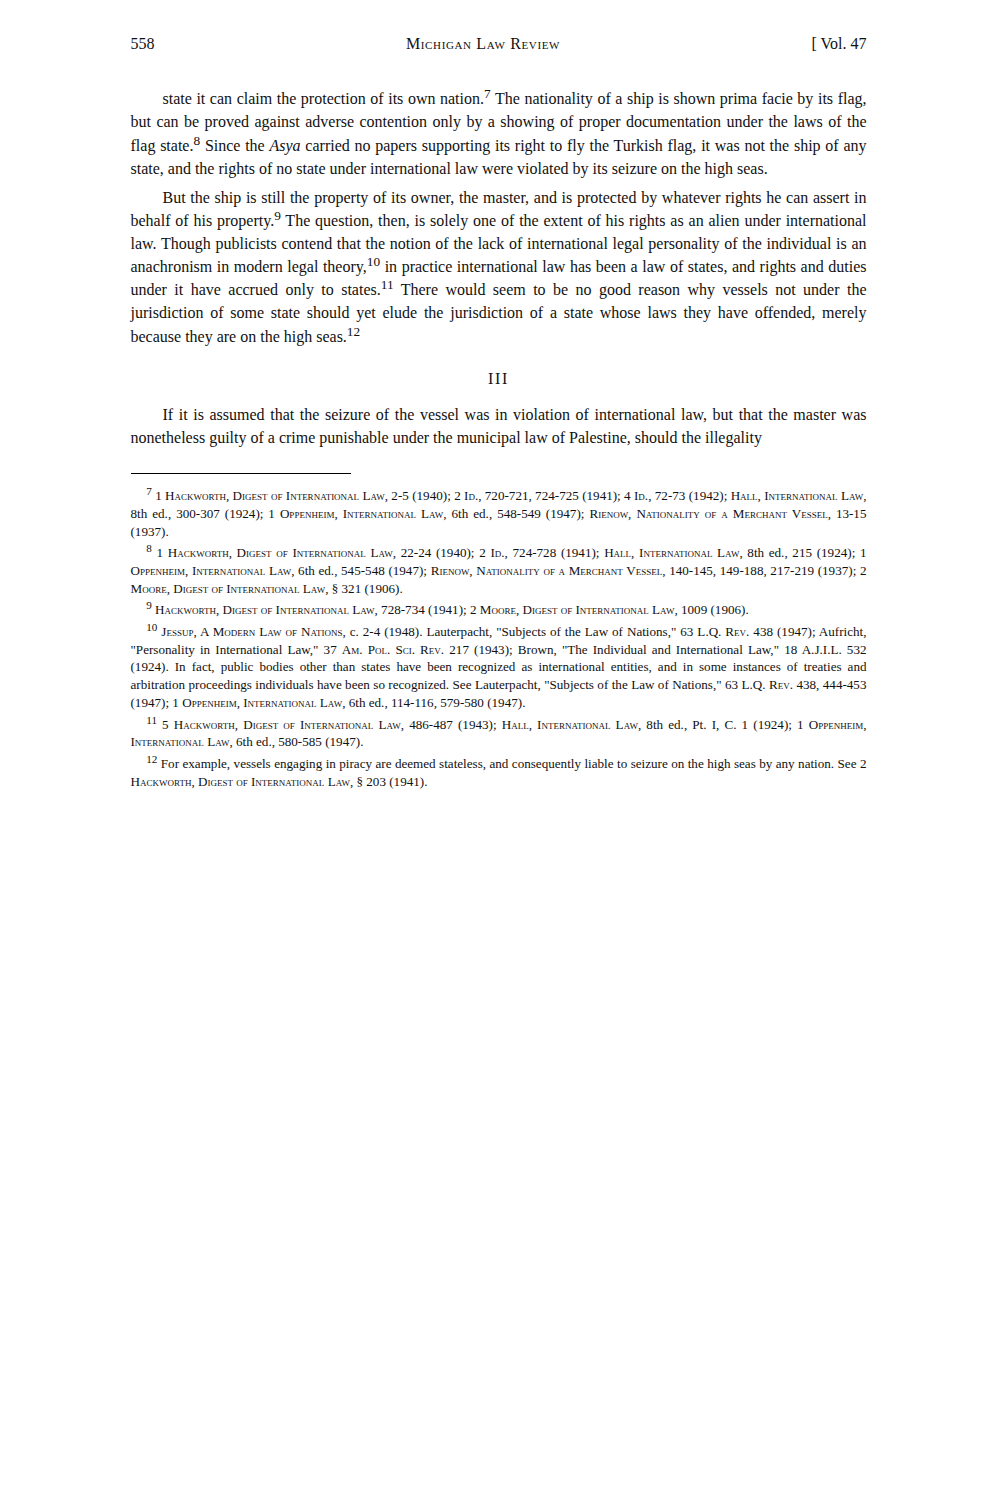558 Michigan Law Review [ Vol. 47
state it can claim the protection of its own nation.7 The nationality of a ship is shown prima facie by its flag, but can be proved against adverse contention only by a showing of proper documentation under the laws of the flag state.8 Since the Asya carried no papers supporting its right to fly the Turkish flag, it was not the ship of any state, and the rights of no state under international law were violated by its seizure on the high seas.
But the ship is still the property of its owner, the master, and is protected by whatever rights he can assert in behalf of his property.9 The question, then, is solely one of the extent of his rights as an alien under international law. Though publicists contend that the notion of the lack of international legal personality of the individual is an anachronism in modern legal theory,10 in practice international law has been a law of states, and rights and duties under it have accrued only to states.11 There would seem to be no good reason why vessels not under the jurisdiction of some state should yet elude the jurisdiction of a state whose laws they have offended, merely because they are on the high seas.12
III
If it is assumed that the seizure of the vessel was in violation of international law, but that the master was nonetheless guilty of a crime punishable under the municipal law of Palestine, should the illegality
7 1 Hackworth, Digest of International Law, 2-5 (1940); 2 Id., 720-721, 724-725 (1941); 4 Id., 72-73 (1942); Hall, International Law, 8th ed., 300-307 (1924); 1 Oppenheim, International Law, 6th ed., 548-549 (1947); Rienow, Nationality of a Merchant Vessel, 13-15 (1937).
8 1 Hackworth, Digest of International Law, 22-24 (1940); 2 Id., 724-728 (1941); Hall, International Law, 8th ed., 215 (1924); 1 Oppenheim, International Law, 6th ed., 545-548 (1947); Rienow, Nationality of a Merchant Vessel, 140-145, 149-188, 217-219 (1937); 2 Moore, Digest of International Law, § 321 (1906).
9 Hackworth, Digest of International Law, 728-734 (1941); 2 Moore, Digest of International Law, 1009 (1906).
10 Jessup, A Modern Law of Nations, c. 2-4 (1948). Lauterpacht, "Subjects of the Law of Nations," 63 L.Q. Rev. 438 (1947); Aufricht, "Personality in International Law," 37 Am. Pol. Sci. Rev. 217 (1943); Brown, "The Individual and International Law," 18 A.J.I.L. 532 (1924). In fact, public bodies other than states have been recognized as international entities, and in some instances of treaties and arbitration proceedings individuals have been so recognized. See Lauterpacht, "Subjects of the Law of Nations," 63 L.Q. Rev. 438, 444-453 (1947); 1 Oppenheim, International Law, 6th ed., 114-116, 579-580 (1947).
11 5 Hackworth, Digest of International Law, 486-487 (1943); Hall, International Law, 8th ed., Pt. I, C. 1 (1924); 1 Oppenheim, International Law, 6th ed., 580-585 (1947).
12 For example, vessels engaging in piracy are deemed stateless, and consequently liable to seizure on the high seas by any nation. See 2 Hackworth, Digest of International Law, § 203 (1941).